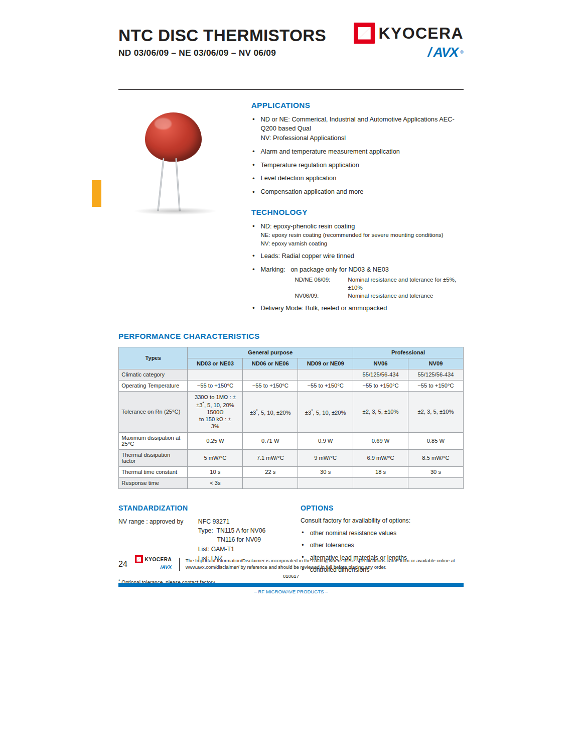KYOCERA
/AVX®
NTC DISC THERMISTORS
ND 03/06/09 – NE 03/06/09 – NV 06/09
APPLICATIONS
ND or NE: Commerical, Industrial and Automotive Applications AEC-Q200 based Qual
NV: Professional Applicationsl
Alarm and temperature measurement application
Temperature regulation application
Level detection application
Compensation application and more
TECHNOLOGY
ND: epoxy-phenolic resin coating NE: epoxy resin coating (recommended for severe mounting conditions) NV: epoxy varnish coating
Leads: Radial copper wire tinned
Marking: on package only for ND03 & NE03
ND/NE 06/09:
Nominal resistance and tolerance for ±5%, ±10%
NV06/09:
Nominal resistance and tolerance
Delivery Mode: Bulk, reeled or ammopacked
PERFORMANCE CHARACTERISTICS
| Types | General purpose | Professional |
| --- | --- | --- |
| ND03 or NE03 | ND06 or NE06 | ND09 or NE09 | NV06 | NV09 |
| Climatic category | | | | 55/125/56-434 | 55/125/56-434 |
| Operating Temperature | −55 to +150°C | −55 to +150°C | −55 to +150°C | −55 to +150°C | −55 to +150°C |
| Tolerance on Rn (25°C) | 330Ω to 1MΩ : ± ±3 * , 5, 10, 20% 1500Ω to 150 kΩ : ± 3% | ±3 * , 5, 10, ±20% | ±3 * , 5, 10, ±20% | ±2, 3, 5, ±10% | ±2, 3, 5, ±10% |
| Maximum dissipation at 25°C | 0.25 W | 0.71 W | 0.9 W | 0.69 W | 0.85 W |
| Thermal dissipation factor | 5 mW/°C | 7.1 mW/°C | 9 mW/°C | 6.9 mW/°C | 8.5 mW/°C |
| Thermal time constant | 10 s | 22 s | 30 s | 18 s | 30 s |
| Response time | < 3s | | | | |
STANDARDIZATION
NV range : approved by
NFC 93271
Type: TN115 A for NV06
TN116 for NV09
List: GAM-T1
List: LNZ
* Optional tolerance, please contact factory
OPTIONS
Consult factory for availability of options:
other nominal resistance values
other tolerances
alternative lead materials or lengths
controlled dimensions
24
KYOCERA
/AVX
The Important Information/Disclaimer is incorporated in the catalog where these specifications came from or available online at www.avx.com/disclaimer/ by reference and should be reviewed in full before placing any order.
010617
– RF MICROWAVE PRODUCTS –